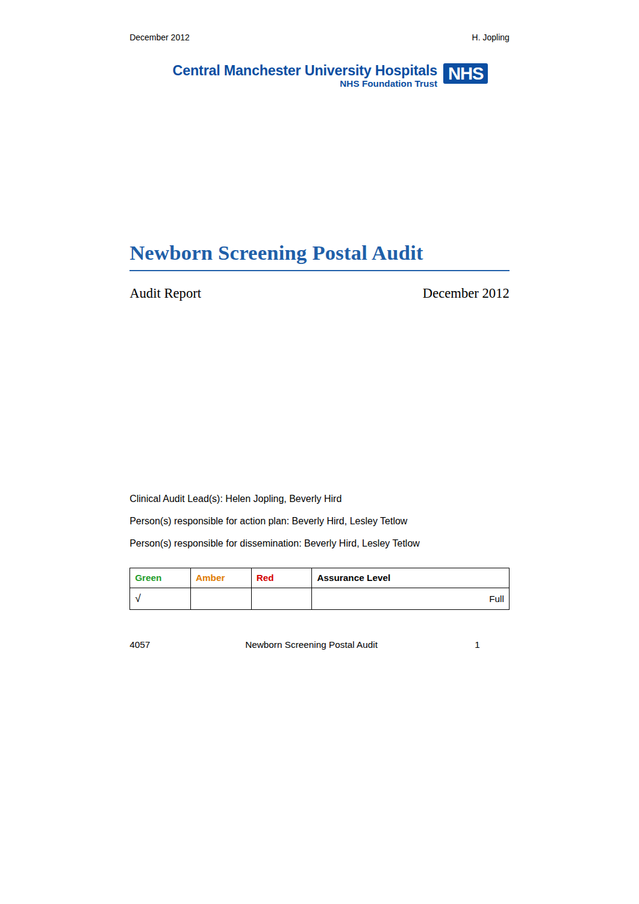December 2012 H. Jopling
Central Manchester University Hospitals
NHS Foundation Trust
NHS
Newborn Screening Postal Audit
Audit Report December 2012
Clinical Audit Lead(s): Helen Jopling, Beverly Hird
Person(s) responsible for action plan: Beverly Hird, Lesley Tetlow
Person(s) responsible for dissemination: Beverly Hird, Lesley Tetlow
| Green | Amber | Red | Assurance Level |
| --- | --- | --- | --- |
| √ | | | Full |
4057 Newborn Screening Postal Audit 1